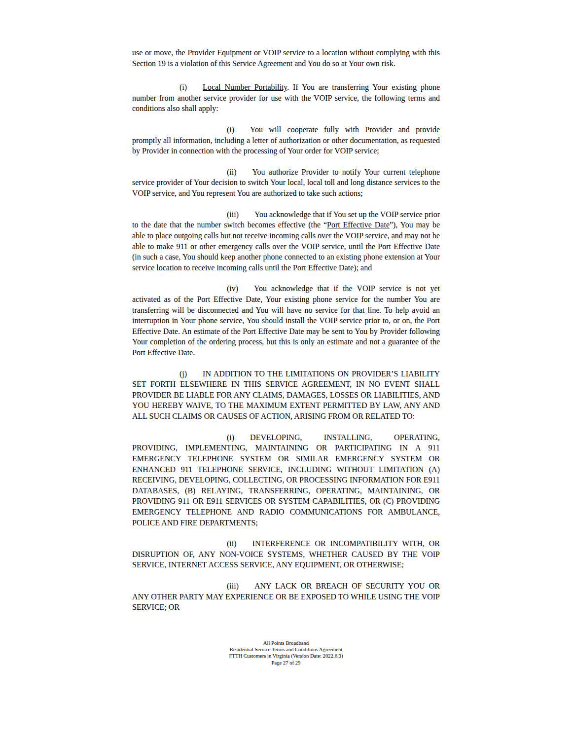use or move, the Provider Equipment or VOIP service to a location without complying with this Section 19 is a violation of this Service Agreement and You do so at Your own risk.
(i)  Local Number Portability. If You are transferring Your existing phone number from another service provider for use with the VOIP service, the following terms and conditions also shall apply:
(i)  You will cooperate fully with Provider and provide promptly all information, including a letter of authorization or other documentation, as requested by Provider in connection with the processing of Your order for VOIP service;
(ii)  You authorize Provider to notify Your current telephone service provider of Your decision to switch Your local, local toll and long distance services to the VOIP service, and You represent You are authorized to take such actions;
(iii)  You acknowledge that if You set up the VOIP service prior to the date that the number switch becomes effective (the “Port Effective Date”), You may be able to place outgoing calls but not receive incoming calls over the VOIP service, and may not be able to make 911 or other emergency calls over the VOIP service, until the Port Effective Date (in such a case, You should keep another phone connected to an existing phone extension at Your service location to receive incoming calls until the Port Effective Date); and
(iv)  You acknowledge that if the VOIP service is not yet activated as of the Port Effective Date, Your existing phone service for the number You are transferring will be disconnected and You will have no service for that line. To help avoid an interruption in Your phone service, You should install the VOIP service prior to, or on, the Port Effective Date. An estimate of the Port Effective Date may be sent to You by Provider following Your completion of the ordering process, but this is only an estimate and not a guarantee of the Port Effective Date.
(j)  IN ADDITION TO THE LIMITATIONS ON PROVIDER’S LIABILITY SET FORTH ELSEWHERE IN THIS SERVICE AGREEMENT, IN NO EVENT SHALL PROVIDER BE LIABLE FOR ANY CLAIMS, DAMAGES, LOSSES OR LIABILITIES, AND YOU HEREBY WAIVE, TO THE MAXIMUM EXTENT PERMITTED BY LAW, ANY AND ALL SUCH CLAIMS OR CAUSES OF ACTION, ARISING FROM OR RELATED TO:
(i)  DEVELOPING, INSTALLING, OPERATING, PROVIDING, IMPLEMENTING, MAINTAINING OR PARTICIPATING IN A 911 EMERGENCY TELEPHONE SYSTEM OR SIMILAR EMERGENCY SYSTEM OR ENHANCED 911 TELEPHONE SERVICE, INCLUDING WITHOUT LIMITATION (A) RECEIVING, DEVELOPING, COLLECTING, OR PROCESSING INFORMATION FOR E911 DATABASES, (B) RELAYING, TRANSFERRING, OPERATING, MAINTAINING, OR PROVIDING 911 OR E911 SERVICES OR SYSTEM CAPABILITIES, OR (C) PROVIDING EMERGENCY TELEPHONE AND RADIO COMMUNICATIONS FOR AMBULANCE, POLICE AND FIRE DEPARTMENTS;
(ii)  INTERFERENCE OR INCOMPATIBILITY WITH, OR DISRUPTION OF, ANY NON-VOICE SYSTEMS, WHETHER CAUSED BY THE VOIP SERVICE, INTERNET ACCESS SERVICE, ANY EQUIPMENT, OR OTHERWISE;
(iii)  ANY LACK OR BREACH OF SECURITY YOU OR ANY OTHER PARTY MAY EXPERIENCE OR BE EXPOSED TO WHILE USING THE VOIP SERVICE; OR
All Points Broadband
Residential Service Terms and Conditions Agreement
FTTH Customers in Virginia (Version Date: 2022.6.3)
Page 27 of 29